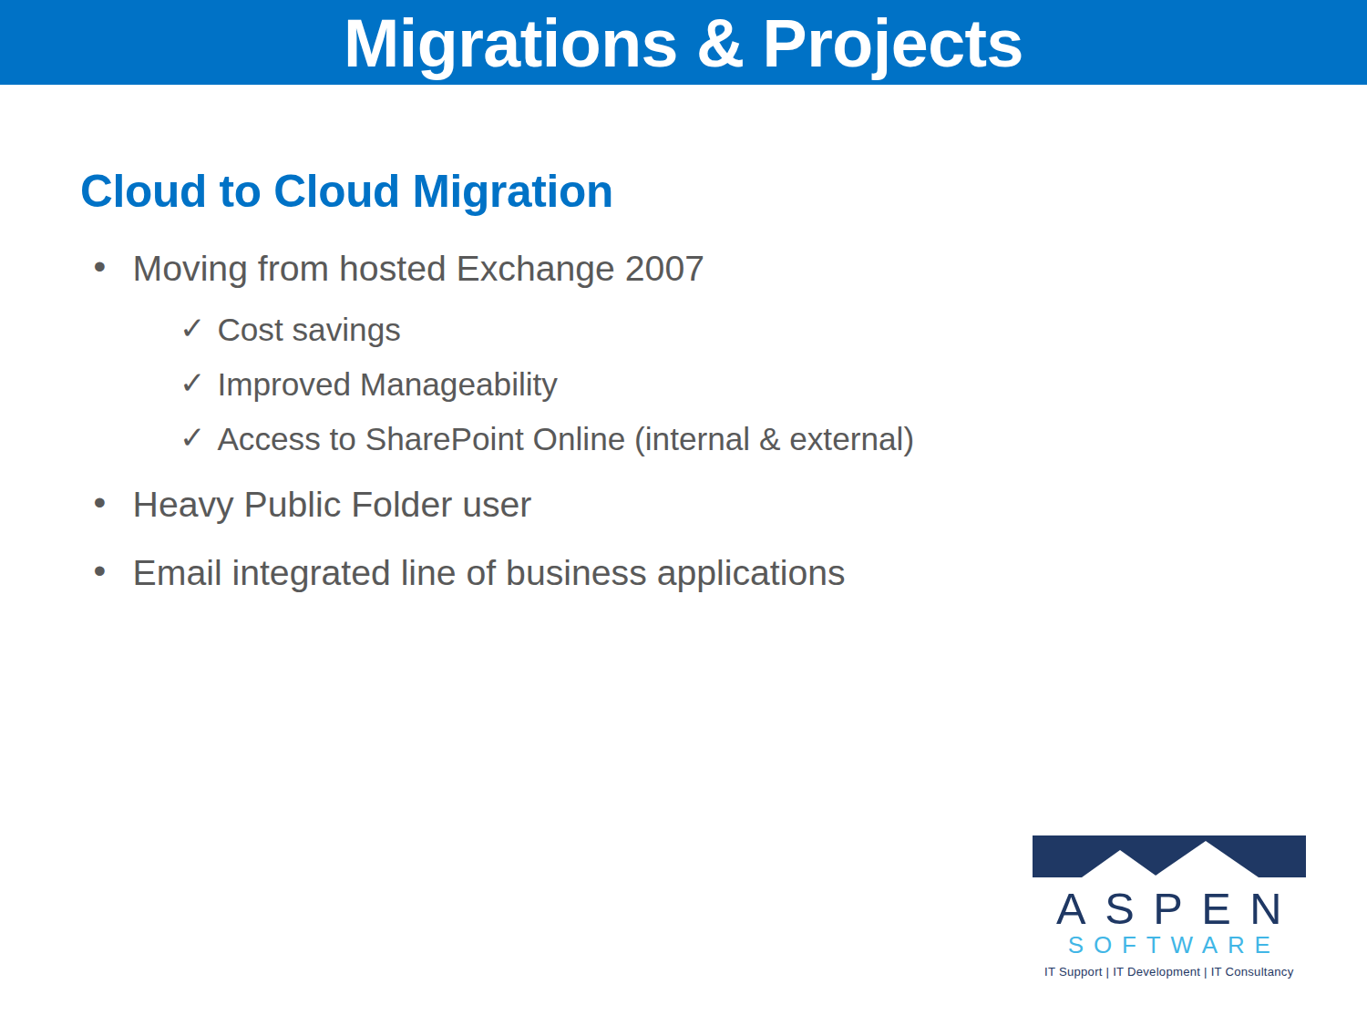Migrations & Projects
Cloud to Cloud Migration
Moving from hosted Exchange 2007
Cost savings
Improved Manageability
Access to SharePoint Online (internal & external)
Heavy Public Folder user
Email integrated line of business applications
ASPEN
SOFTWARE
IT Support | IT Development | IT Consultancy